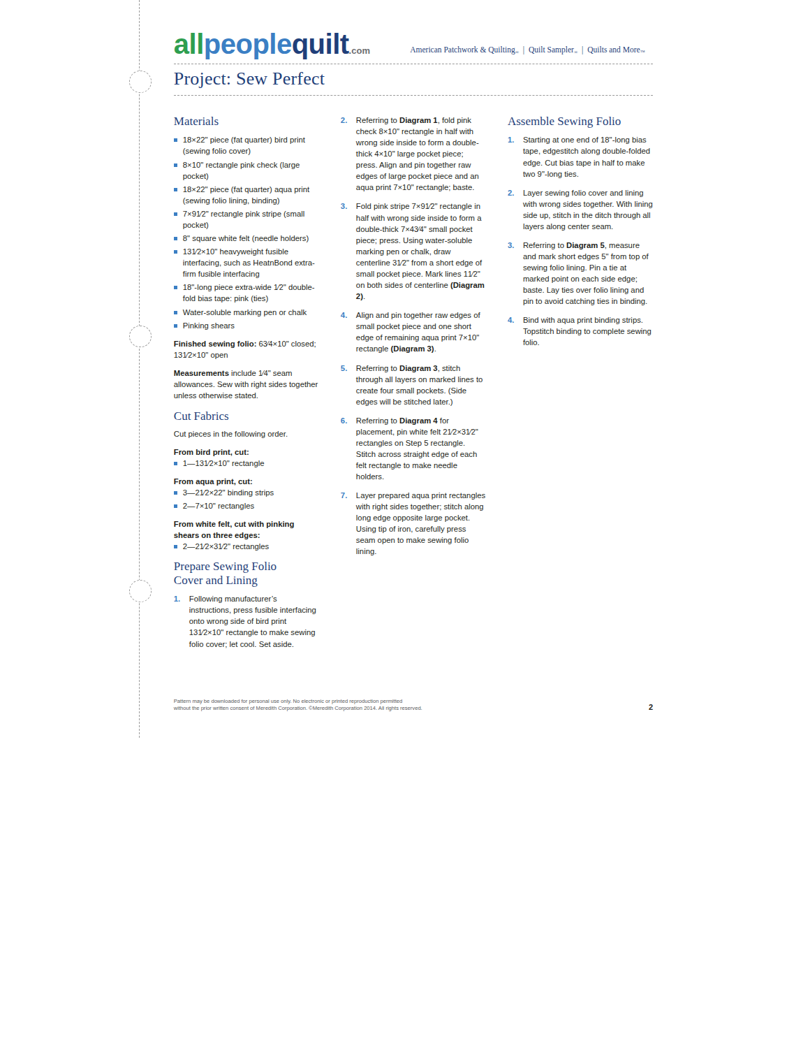all people quilt.com American Patchwork & Quilting® | Quilt Sampler® | Quilts and More™
Project: Sew Perfect
Materials
18×22" piece (fat quarter) bird print (sewing folio cover)
8×10" rectangle pink check (large pocket)
18×22" piece (fat quarter) aqua print (sewing folio lining, binding)
7×91⁄2" rectangle pink stripe (small pocket)
8" square white felt (needle holders)
131⁄2×10" heavyweight fusible interfacing, such as HeatnBond extra-firm fusible interfacing
18"-long piece extra-wide 1⁄2" double-fold bias tape: pink (ties)
Water-soluble marking pen or chalk
Pinking shears
Finished sewing folio: 63⁄4×10" closed; 131⁄2×10" open
Measurements include 1⁄4" seam allowances. Sew with right sides together unless otherwise stated.
Cut Fabrics
Cut pieces in the following order.
From bird print, cut:
1—131⁄2×10" rectangle
From aqua print, cut:
3—21⁄2×22" binding strips
2—7×10" rectangles
From white felt, cut with pinking shears on three edges:
2—21⁄2×31⁄2" rectangles
Prepare Sewing Folio
Cover and Lining
Following manufacturer’s instructions, press fusible interfacing onto wrong side of bird print 131⁄2×10" rectangle to make sewing folio cover; let cool. Set aside.
Referring to Diagram 1, fold pink check 8×10" rectangle in half with wrong side inside to form a double-thick 4×10" large pocket piece; press. Align and pin together raw edges of large pocket piece and an aqua print 7×10" rectangle; baste.
Fold pink stripe 7×91⁄2" rectangle in half with wrong side inside to form a double-thick 7×43⁄4" small pocket piece; press. Using water-soluble marking pen or chalk, draw centerline 31⁄2" from a short edge of small pocket piece. Mark lines 11⁄2" on both sides of centerline (Diagram 2).
Align and pin together raw edges of small pocket piece and one short edge of remaining aqua print 7×10" rectangle (Diagram 3).
Referring to Diagram 3, stitch through all layers on marked lines to create four small pockets. (Side edges will be stitched later.)
Referring to Diagram 4 for placement, pin white felt 21⁄2×31⁄2" rectangles on Step 5 rectangle. Stitch across straight edge of each felt rectangle to make needle holders.
Layer prepared aqua print rectangles with right sides together; stitch along long edge opposite large pocket. Using tip of iron, carefully press seam open to make sewing folio lining.
Assemble Sewing Folio
Starting at one end of 18"-long bias tape, edgestitch along double-folded edge. Cut bias tape in half to make two 9"-long ties.
Layer sewing folio cover and lining with wrong sides together. With lining side up, stitch in the ditch through all layers along center seam.
Referring to Diagram 5, measure and mark short edges 5" from top of sewing folio lining. Pin a tie at marked point on each side edge; baste. Lay ties over folio lining and pin to avoid catching ties in binding.
Bind with aqua print binding strips. Topstitch binding to complete sewing folio.
Pattern may be downloaded for personal use only. No electronic or printed reproduction permitted
without the prior written consent of Meredith Corporation. ©Meredith Corporation 2014. All rights reserved. 2